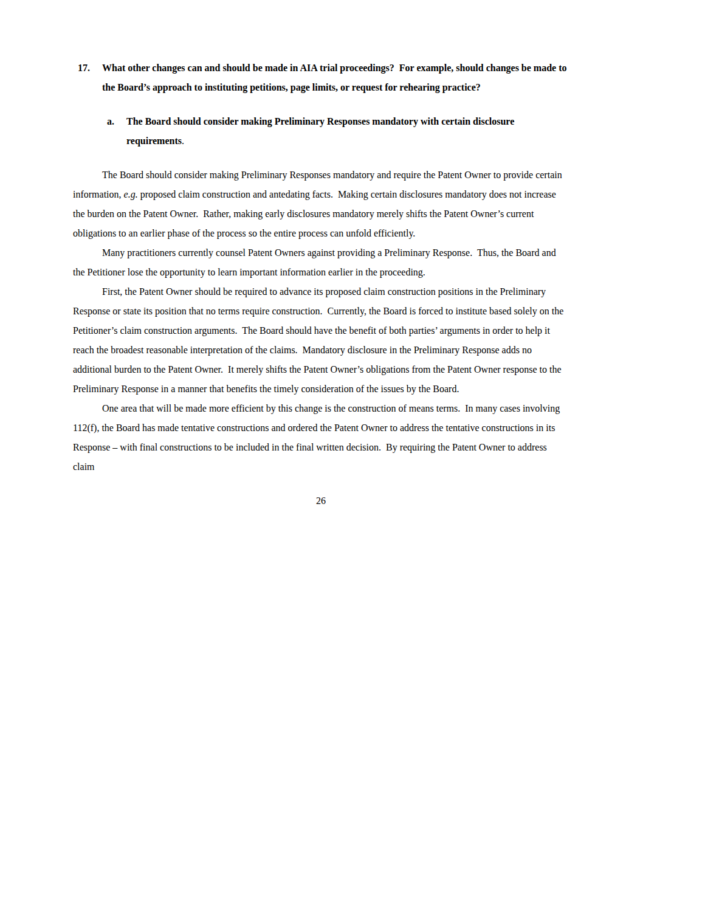17. What other changes can and should be made in AIA trial proceedings? For example, should changes be made to the Board’s approach to instituting petitions, page limits, or request for rehearing practice?
a. The Board should consider making Preliminary Responses mandatory with certain disclosure requirements.
The Board should consider making Preliminary Responses mandatory and require the Patent Owner to provide certain information, e.g. proposed claim construction and antedating facts. Making certain disclosures mandatory does not increase the burden on the Patent Owner. Rather, making early disclosures mandatory merely shifts the Patent Owner’s current obligations to an earlier phase of the process so the entire process can unfold efficiently.
Many practitioners currently counsel Patent Owners against providing a Preliminary Response. Thus, the Board and the Petitioner lose the opportunity to learn important information earlier in the proceeding.
First, the Patent Owner should be required to advance its proposed claim construction positions in the Preliminary Response or state its position that no terms require construction. Currently, the Board is forced to institute based solely on the Petitioner’s claim construction arguments. The Board should have the benefit of both parties’ arguments in order to help it reach the broadest reasonable interpretation of the claims. Mandatory disclosure in the Preliminary Response adds no additional burden to the Patent Owner. It merely shifts the Patent Owner’s obligations from the Patent Owner response to the Preliminary Response in a manner that benefits the timely consideration of the issues by the Board.
One area that will be made more efficient by this change is the construction of means terms. In many cases involving 112(f), the Board has made tentative constructions and ordered the Patent Owner to address the tentative constructions in its Response – with final constructions to be included in the final written decision. By requiring the Patent Owner to address claim
26